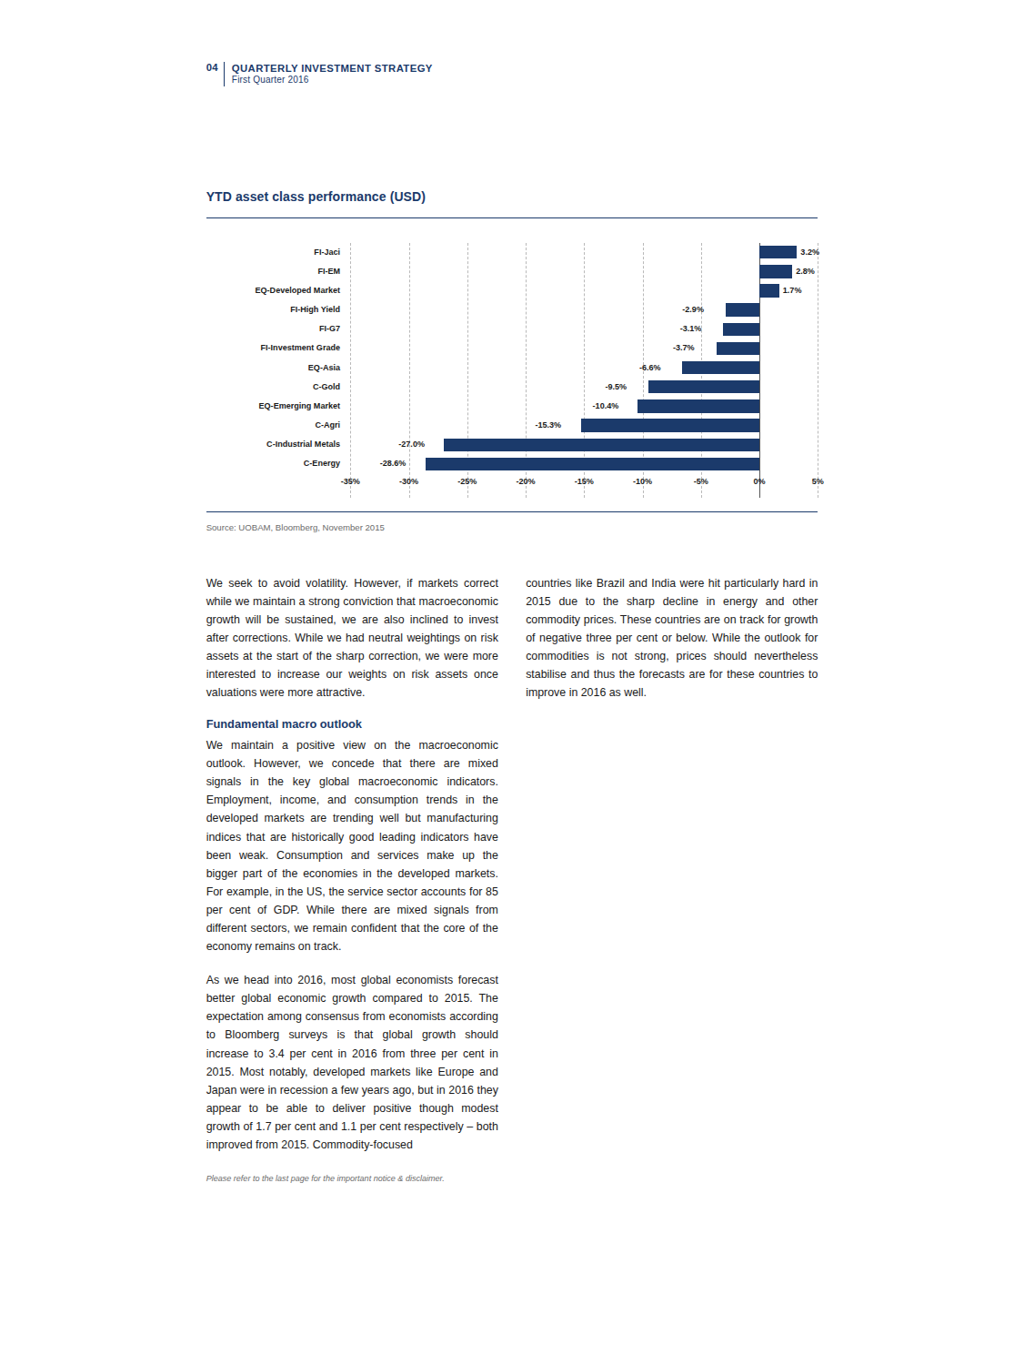04
Quarterly Investment Strategy
First Quarter 2016
YTD asset class performance (USD)
FI-Jaci
FI-EM
EQ-Developed Market
FI-High Yield
FI-G7
FI-Investment Grade
EQ-Asia
C-Gold
EQ-Emerging Market
C-Agri
C-Industrial Metals
C-Energy
3.2%
2.8%
1.7%
-2.9%
-3.1%
-3.7%
-6.6%
-9.5%
-10.4%
-15.3%
-27.0%
-28.6%
-35%
-30%
-25%
-20%
-15%
-10%
-5%
0%
5%
Source: UOBAM, Bloomberg, November 2015
We seek to avoid volatility. However, if markets correct while we maintain a strong conviction that macroeconomic growth will be sustained, we are also inclined to invest after corrections. While we had neutral weightings on risk assets at the start of the sharp correction, we were more interested to increase our weights on risk assets once valuations were more attractive.
Fundamental macro outlook
We maintain a positive view on the macroeconomic outlook. However, we concede that there are mixed signals in the key global macroeconomic indicators. Employment, income, and consumption trends in the developed markets are trending well but manufacturing indices that are historically good leading indicators have been weak. Consumption and services make up the bigger part of the economies in the developed markets. For example, in the US, the service sector accounts for 85 per cent of GDP. While there are mixed signals from different sectors, we remain confident that the core of the economy remains on track.
As we head into 2016, most global economists forecast better global economic growth compared to 2015. The expectation among consensus from economists according to Bloomberg surveys is that global growth should increase to 3.4 per cent in 2016 from three per cent in 2015. Most notably, developed markets like Europe and Japan were in recession a few years ago, but in 2016 they appear to be able to deliver positive though modest growth of 1.7 per cent and 1.1 per cent respectively – both improved from 2015. Commodity-focused
countries like Brazil and India were hit particularly hard in 2015 due to the sharp decline in energy and other commodity prices. These countries are on track for growth of negative three per cent or below. While the outlook for commodities is not strong, prices should nevertheless stabilise and thus the forecasts are for these countries to improve in 2016 as well.
Please refer to the last page for the important notice & disclaimer.